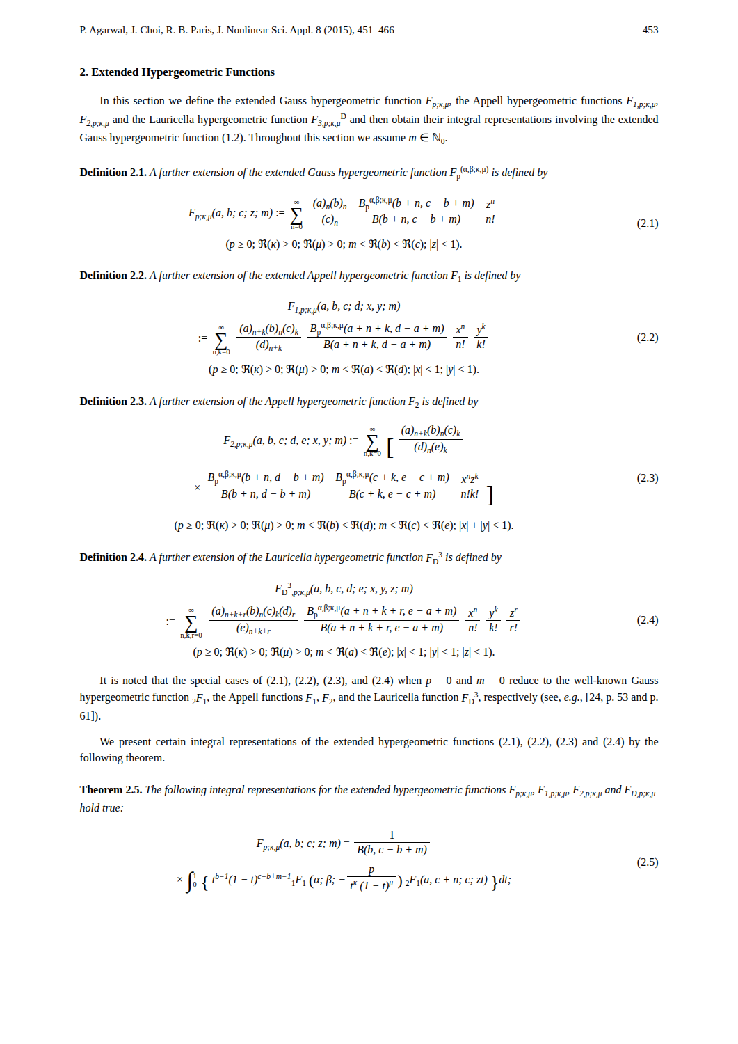P. Agarwal, J. Choi, R. B. Paris, J. Nonlinear Sci. Appl. 8 (2015), 451–466 453
2. Extended Hypergeometric Functions
In this section we define the extended Gauss hypergeometric function Fp;κ,μ, the Appell hypergeometric functions F1,p;κ,μ, F2,p;κ,μ and the Lauricella hypergeometric function F3,p;κ,μD and then obtain their integral representations involving the extended Gauss hypergeometric function (1.2). Throughout this section we assume m ∈ ℕ0.
Definition 2.1. A further extension of the extended Gauss hypergeometric function Fp(α,β;κ,μ) is defined by
Fp;κ,μ(a, b; c; z; m) := ∞∑n=0 (a)n(b)n(c)n Bpα,β;κ,μ(b + n, c − b + m) B(b + n, c − b + m) zn n!
(p ≥ 0; ℜ(κ) > 0; ℜ(μ) > 0; m < ℜ(b) < ℜ(c); |z| < 1).
(2.1)
Definition 2.2. A further extension of the extended Appell hypergeometric function F1 is defined by
F1,p;κ,μ(a, b, c; d; x, y; m)
:= ∞∑n,k=0 (a)n+k(b)n(c)k(d)n+k Bpα,β;κ,μ(a + n + k, d − a + m) B(a + n + k, d − a + m) xn n! yk k!
(p ≥ 0; ℜ(κ) > 0; ℜ(μ) > 0; m < ℜ(a) < ℜ(d); |x| < 1; |y| < 1).
(2.2)
Definition 2.3. A further extension of the Appell hypergeometric function F2 is defined by
F2,p;κ,μ(a, b, c; d, e; x, y; m) := ∞∑n,k=0 [ (a)n+k(b)n(c)k(d)n(e)k
× Bpα,β;κ,μ(b + n, d − b + m) B(b + n, d − b + m) Bpα,β;κ,μ(c + k, e − c + m) B(c + k, e − c + m) xnzk n!k! ]
(p ≥ 0; ℜ(κ) > 0; ℜ(μ) > 0; m < ℜ(b) < ℜ(d); m < ℜ(c) < ℜ(e); |x| + |y| < 1).
(2.3)
Definition 2.4. A further extension of the Lauricella hypergeometric function FD3 is defined by
FD3,p;κ,μ(a, b, c, d; e; x, y, z; m)
:= ∞∑n,k,r=0 (a)n+k+r(b)n(c)k(d)r(e)n+k+r Bpα,β;κ,μ(a + n + k + r, e − a + m) B(a + n + k + r, e − a + m) xn n! yk k! zr r!
(p ≥ 0; ℜ(κ) > 0; ℜ(μ) > 0; m < ℜ(a) < ℜ(e); |x| < 1; |y| < 1; |z| < 1).
(2.4)
It is noted that the special cases of (2.1), (2.2), (2.3), and (2.4) when p = 0 and m = 0 reduce to the well-known Gauss hypergeometric function 2F1, the Appell functions F1, F2, and the Lauricella function FD3, respectively (see, e.g., [24, p. 53 and p. 61]).
We present certain integral representations of the extended hypergeometric functions (2.1), (2.2), (2.3) and (2.4) by the following theorem.
Theorem 2.5. The following integral representations for the extended hypergeometric functions Fp;κ,μ, F1,p;κ,μ, F2,p;κ,μ and FD,p;κ,μ hold true:
Fp;κ,μ(a, b; c; z; m) = 1 B(b, c − b + m)
× ∫10 { tb−1(1 − t)c−b+m−11F1 (α; β; −ptκ (1 − t)μ) 2F1(a, c + n; c; zt) }dt;
(2.5)